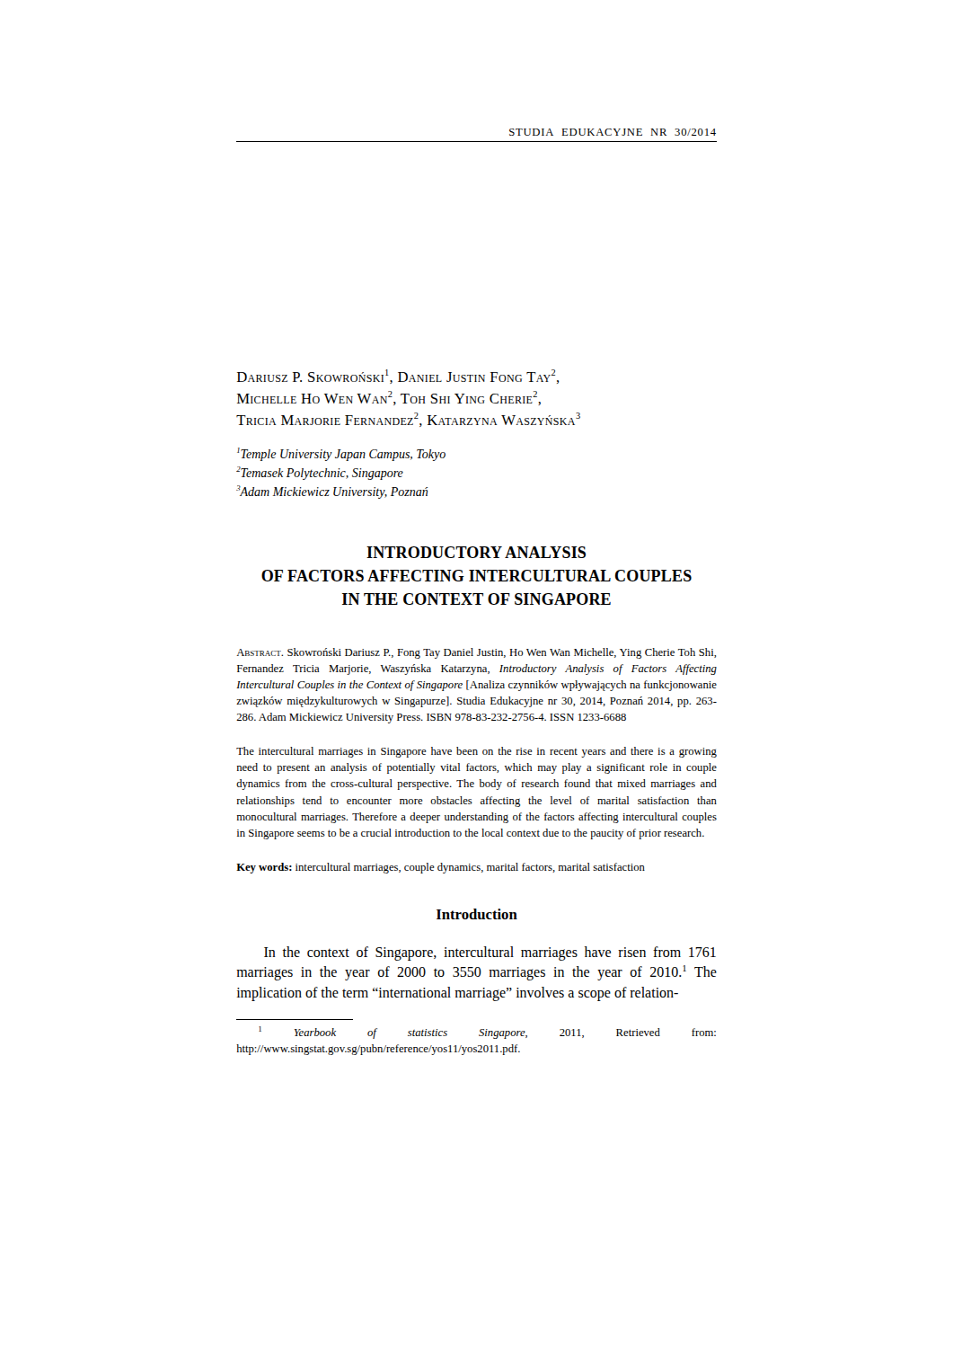STUDIA EDUKACYJNE NR 30/2014
Dariusz P. Skowroński1, Daniel Justin Fong Tay2,
Michelle Ho Wen Wan2, Toh Shi Ying Cherie2,
Tricia Marjorie Fernandez2, Katarzyna Waszyńska3
1Temple University Japan Campus, Tokyo
2Temasek Polytechnic, Singapore
3Adam Mickiewicz University, Poznań
Introductory Analysis
of Factors Affecting Intercultural Couples
in the Context of Singapore
Abstract. Skowroński Dariusz P., Fong Tay Daniel Justin, Ho Wen Wan Michelle, Ying Cherie Toh Shi, Fernandez Tricia Marjorie, Waszyńska Katarzyna, Introductory Analysis of Factors Affecting Intercultural Couples in the Context of Singapore [Analiza czynników wpływających na funkcjonowanie związków międzykulturowych w Singapurze]. Studia Edukacyjne nr 30, 2014, Poznań 2014, pp. 263-286. Adam Mickiewicz University Press. ISBN 978-83-232-2756-4. ISSN 1233-6688
The intercultural marriages in Singapore have been on the rise in recent years and there is a growing need to present an analysis of potentially vital factors, which may play a significant role in couple dynamics from the cross-cultural perspective. The body of research found that mixed marriages and relationships tend to encounter more obstacles affecting the level of marital satisfaction than monocultural marriages. Therefore a deeper understanding of the factors affecting intercultural couples in Singapore seems to be a crucial introduction to the local context due to the paucity of prior research.
Key words: intercultural marriages, couple dynamics, marital factors, marital satisfaction
Introduction
In the context of Singapore, intercultural marriages have risen from 1761 marriages in the year of 2000 to 3550 marriages in the year of 2010.1 The implication of the term “international marriage” involves a scope of relation-
1 Yearbook of statistics Singapore, 2011, Retrieved from: http://www.singstat.gov.sg/pubn/reference/yos11/yos2011.pdf.